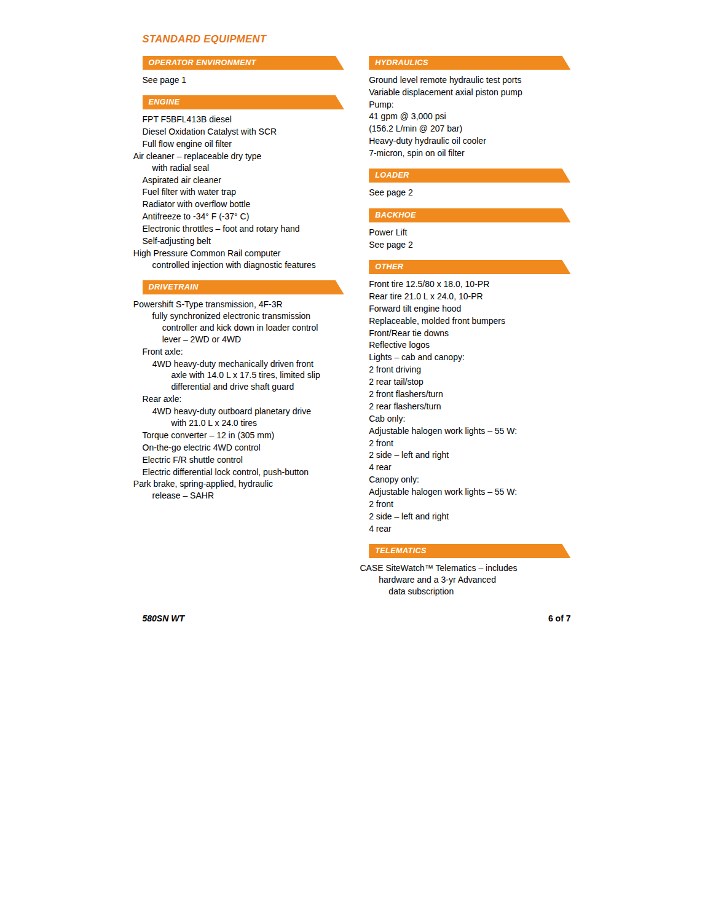STANDARD EQUIPMENT
OPERATOR ENVIRONMENT
See page 1
ENGINE
FPT F5BFL413B diesel
Diesel Oxidation Catalyst with SCR
Full flow engine oil filter
Air cleaner – replaceable dry type
with radial seal
Aspirated air cleaner
Fuel filter with water trap
Radiator with overflow bottle
Antifreeze to -34° F (-37° C)
Electronic throttles – foot and rotary hand
Self-adjusting belt
High Pressure Common Rail computer
controlled injection with diagnostic features
DRIVETRAIN
Powershift S-Type transmission, 4F-3R
fully synchronized electronic transmission
controller and kick down in loader control
lever – 2WD or 4WD
Front axle:
4WD heavy-duty mechanically driven front
axle with 14.0 L x 17.5 tires, limited slip
differential and drive shaft guard
Rear axle:
4WD heavy-duty outboard planetary drive
with 21.0 L x 24.0 tires
Torque converter – 12 in (305 mm)
On-the-go electric 4WD control
Electric F/R shuttle control
Electric differential lock control, push-button
Park brake, spring-applied, hydraulic
release – SAHR
HYDRAULICS
Ground level remote hydraulic test ports
Variable displacement axial piston pump
Pump:
41 gpm @ 3,000 psi
(156.2 L/min @ 207 bar)
Heavy-duty hydraulic oil cooler
7-micron, spin on oil filter
LOADER
See page 2
BACKHOE
Power Lift
See page 2
OTHER
Front tire 12.5/80 x 18.0, 10-PR
Rear tire 21.0 L x 24.0, 10-PR
Forward tilt engine hood
Replaceable, molded front bumpers
Front/Rear tie downs
Reflective logos
Lights – cab and canopy:
2 front driving
2 rear tail/stop
2 front flashers/turn
2 rear flashers/turn
Cab only:
Adjustable halogen work lights – 55 W:
2 front
2 side – left and right
4 rear
Canopy only:
Adjustable halogen work lights – 55 W:
2 front
2 side – left and right
4 rear
TELEMATICS
CASE SiteWatch™ Telematics – includes
hardware and a 3-yr Advanced
data subscription
580SN WT
6 of 7